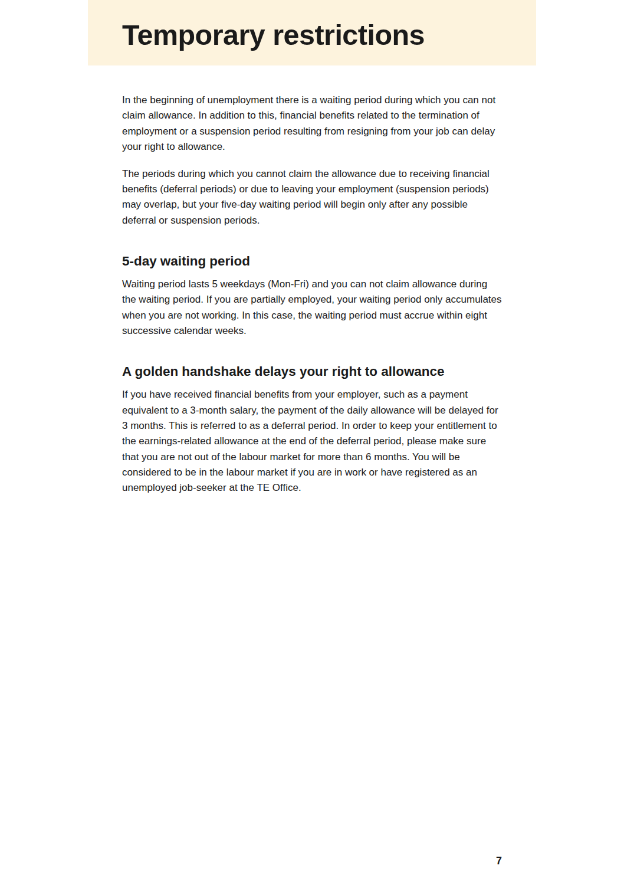Temporary restrictions
In the beginning of unemployment there is a waiting period during which you can not claim allowance. In addition to this, financial benefits related to the termination of employment or a suspension period resulting from resigning from your job can delay your right to allowance.
The periods during which you cannot claim the allowance due to receiving financial benefits (deferral periods) or due to leaving your employment (suspension periods) may overlap, but your five-day waiting period will begin only after any possible deferral or suspension periods.
5-day waiting period
Waiting period lasts 5 weekdays (Mon-Fri) and you can not claim allowance during the waiting period. If you are partially employed, your waiting period only accumulates when you are not working. In this case, the waiting period must accrue within eight successive calendar weeks.
A golden handshake delays your right to allowance
If you have received financial benefits from your employer, such as a payment equivalent to a 3-month salary, the payment of the daily allowance will be delayed for 3 months. This is referred to as a deferral period. In order to keep your entitlement to the earnings-related allowance at the end of the deferral period, please make sure that you are not out of the labour market for more than 6 months. You will be considered to be in the labour market if you are in work or have registered as an unemployed job-seeker at the TE Office.
7